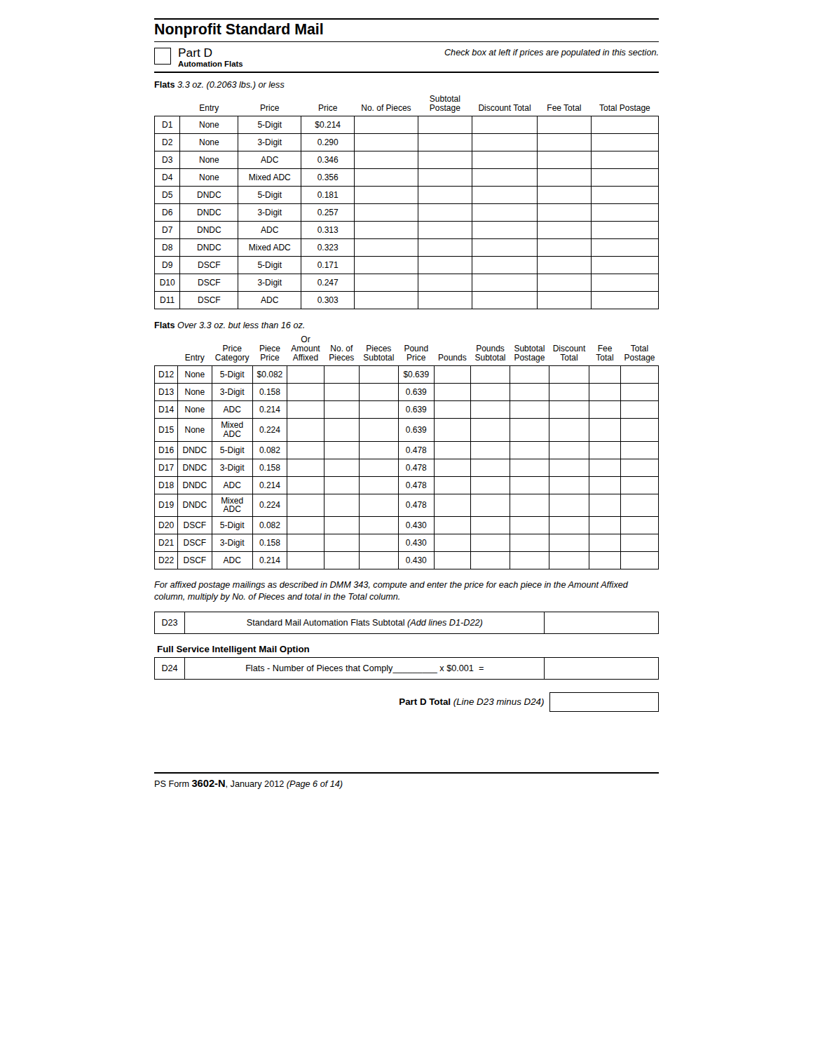Nonprofit Standard Mail
Part D
Automation Flats
Check box at left if prices are populated in this section.
Flats 3.3 oz. (0.2063 lbs.) or less
| | Entry | Price | Price | No. of Pieces | Subtotal Postage | Discount Total | Fee Total | Total Postage |
| --- | --- | --- | --- | --- | --- | --- | --- | --- |
| D1 | None | 5-Digit | $0.214 | | | | | |
| D2 | None | 3-Digit | 0.290 | | | | | |
| D3 | None | ADC | 0.346 | | | | | |
| D4 | None | Mixed ADC | 0.356 | | | | | |
| D5 | DNDC | 5-Digit | 0.181 | | | | | |
| D6 | DNDC | 3-Digit | 0.257 | | | | | |
| D7 | DNDC | ADC | 0.313 | | | | | |
| D8 | DNDC | Mixed ADC | 0.323 | | | | | |
| D9 | DSCF | 5-Digit | 0.171 | | | | | |
| D10 | DSCF | 3-Digit | 0.247 | | | | | |
| D11 | DSCF | ADC | 0.303 | | | | | |
Flats Over 3.3 oz. but less than 16 oz.
| | Entry | Price Category | Piece Price | Or Amount Affixed | No. of Pieces | Pieces Subtotal | Pound Price | Pounds | Pounds Subtotal | Subtotal Postage | Discount Total | Fee Total | Total Postage |
| --- | --- | --- | --- | --- | --- | --- | --- | --- | --- | --- | --- | --- | --- |
| D12 | None | 5-Digit | $0.082 | | | | $0.639 | | | | | | |
| D13 | None | 3-Digit | 0.158 | | | | 0.639 | | | | | | |
| D14 | None | ADC | 0.214 | | | | 0.639 | | | | | | |
| D15 | None | Mixed ADC | 0.224 | | | | 0.639 | | | | | | |
| D16 | DNDC | 5-Digit | 0.082 | | | | 0.478 | | | | | | |
| D17 | DNDC | 3-Digit | 0.158 | | | | 0.478 | | | | | | |
| D18 | DNDC | ADC | 0.214 | | | | 0.478 | | | | | | |
| D19 | DNDC | Mixed ADC | 0.224 | | | | 0.478 | | | | | | |
| D20 | DSCF | 5-Digit | 0.082 | | | | 0.430 | | | | | | |
| D21 | DSCF | 3-Digit | 0.158 | | | | 0.430 | | | | | | |
| D22 | DSCF | ADC | 0.214 | | | | 0.430 | | | | | | |
For affixed postage mailings as described in DMM 343, compute and enter the price for each piece in the Amount Affixed column, multiply by No. of Pieces and total in the Total column.
| D23 | Standard Mail Automation Flats Subtotal (Add lines D1-D22) | |
Full Service Intelligent Mail Option
| D24 | Flats - Number of Pieces that Comply_________ x $0.001 = | |
Part D Total (Line D23 minus D24)
PS Form 3602-N, January 2012 (Page 6 of 14)